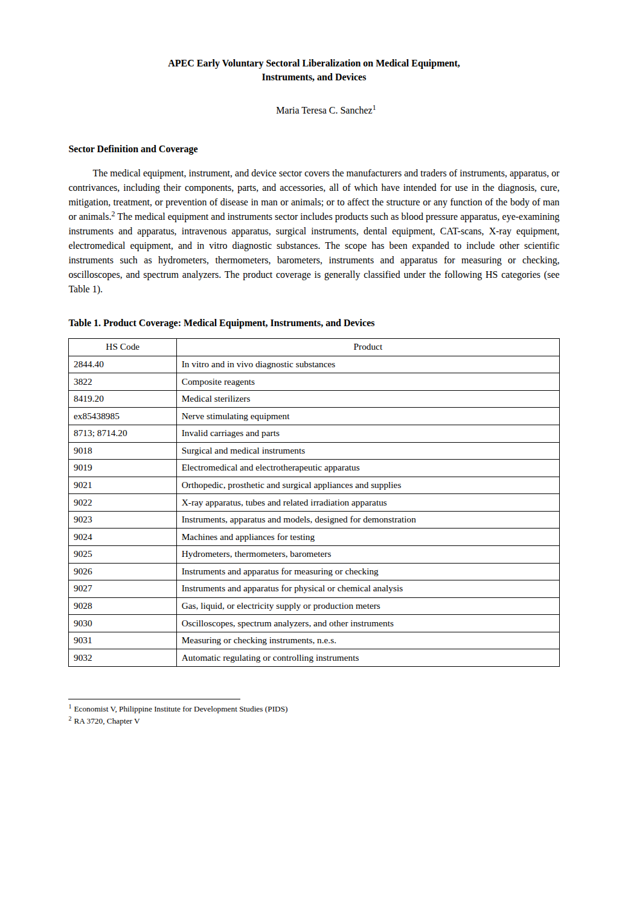APEC Early Voluntary Sectoral Liberalization on Medical Equipment,
Instruments, and Devices
Maria Teresa C. Sanchez1
Sector Definition and Coverage
The medical equipment, instrument, and device sector covers the manufacturers and traders of instruments, apparatus, or contrivances, including their components, parts, and accessories, all of which have intended for use in the diagnosis, cure, mitigation, treatment, or prevention of disease in man or animals; or to affect the structure or any function of the body of man or animals.2 The medical equipment and instruments sector includes products such as blood pressure apparatus, eye-examining instruments and apparatus, intravenous apparatus, surgical instruments, dental equipment, CAT-scans, X-ray equipment, electromedical equipment, and in vitro diagnostic substances. The scope has been expanded to include other scientific instruments such as hydrometers, thermometers, barometers, instruments and apparatus for measuring or checking, oscilloscopes, and spectrum analyzers. The product coverage is generally classified under the following HS categories (see Table 1).
Table 1. Product Coverage: Medical Equipment, Instruments, and Devices
| HS Code | Product |
| --- | --- |
| 2844.40 | In vitro and in vivo diagnostic substances |
| 3822 | Composite reagents |
| 8419.20 | Medical sterilizers |
| ex85438985 | Nerve stimulating equipment |
| 8713; 8714.20 | Invalid carriages and parts |
| 9018 | Surgical and medical instruments |
| 9019 | Electromedical and electrotherapeutic apparatus |
| 9021 | Orthopedic, prosthetic and surgical appliances and supplies |
| 9022 | X-ray apparatus, tubes and related irradiation apparatus |
| 9023 | Instruments, apparatus and models, designed for demonstration |
| 9024 | Machines and appliances for testing |
| 9025 | Hydrometers, thermometers, barometers |
| 9026 | Instruments and apparatus for measuring or checking |
| 9027 | Instruments and apparatus for physical or chemical analysis |
| 9028 | Gas, liquid, or electricity supply or production meters |
| 9030 | Oscilloscopes, spectrum analyzers, and other instruments |
| 9031 | Measuring or checking instruments, n.e.s. |
| 9032 | Automatic regulating or controlling instruments |
1Economist V, Philippine Institute for Development Studies (PIDS)
2RA 3720, Chapter V